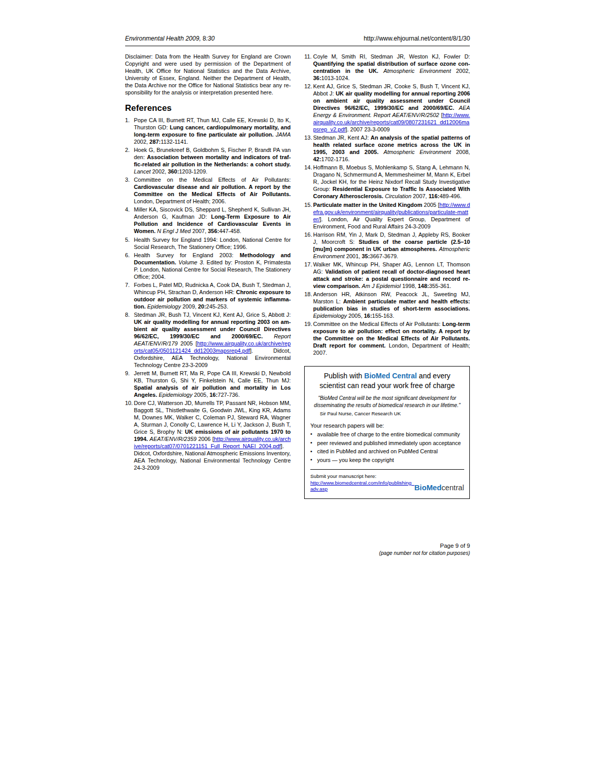Environmental Health 2009, 8:30
http://www.ehjournal.net/content/8/1/30
Disclaimer: Data from the Health Survey for England are Crown Copyright and were used by permission of the Department of Health, UK Office for National Statistics and the Data Archive, University of Essex, England. Neither the Department of Health, the Data Archive nor the Office for National Statistics bear any responsibility for the analysis or interpretation presented here.
References
Pope CA III, Burnett RT, Thun MJ, Calle EE, Krewski D, Ito K, Thurston GD: Lung cancer, cardiopulmonary mortality, and long-term exposure to fine particulate air pollution. JAMA 2002, 287: 1132-1141.
Hoek G, Brunekreef B, Goldbohm S, Fischer P, Brandt PA van den: Association between mortality and indicators of traffic-related air pollution in the Netherlands: a cohort study. Lancet 2002, 360: 1203-1209.
Committee on the Medical Effects of Air Pollutants: Cardiovascular disease and air pollution. A report by the Committee on the Medical Effects of Air Pollutants. London, Department of Health; 2006.
Miller KA, Siscovick DS, Sheppard L, Shepherd K, Sullivan JH, Anderson G, Kaufman JD: Long-Term Exposure to Air Pollution and Incidence of Cardiovascular Events in Women. N Engl J Med 2007, 356: 447-458.
Health Survey for England 1994: London, National Centre for Social Research, The Stationery Office; 1996.
Health Survey for England 2003: Methodology and Documentation. Volume 3. Edited by: Proston K, Primatesta P. London, National Centre for Social Research, The Stationery Office; 2004.
Forbes L, Patel MD, Rudnicka A, Cook DA, Bush T, Stedman J, Whincup PH, Strachan D, Anderson HR: Chronic exposure to outdoor air pollution and markers of systemic inflammation. Epidemiology 2009, 20: 245-253.
Stedman JR, Bush TJ, Vincent KJ, Kent AJ, Grice S, Abbott J: UK air quality modelling for annual reporting 2003 on ambient air quality assessment under Council Directives 96/62/EC, 1999/30/EC and 2000/69/EC. Report AEAT/ENV/R/179 2005 [http://www.airquality.co.uk/archive/reports/cat05/0501121424_dd12003mapsrep4.pdf]. Didcot, Oxfordshire, AEA Technology, National Environmental Technology Centre 23-3-2009
Jerrett M, Burnett RT, Ma R, Pope CA III, Krewski D, Newbold KB, Thurston G, Shi Y, Finkelstein N, Calle EE, Thun MJ: Spatial analysis of air pollution and mortality in Los Angeles. Epidemiology 2005, 16: 727-736.
Dore CJ, Watterson JD, Murrells TP, Passant NR, Hobson MM, Baggott SL, Thistlethwaite G, Goodwin JWL, King KR, Adams M, Downes MK, Walker C, Coleman PJ, Steward RA, Wagner A, Sturman J, Conolly C, Lawrence H, Li Y, Jackson J, Bush T, Grice S, Brophy N: UK emissions of air pollutants 1970 to 1994. AEAT/ENV/R/2359 2006 [http://www.airquality.co.uk/archive/reports/cat07/0701221151_Full_Report_NAEI_2004.pdf]. Didcot, Oxfordshire, National Atmospheric Emissions Inventory, AEA Technology, National Environmental Technology Centre 24-3-2009
Coyle M, Smith RI, Stedman JR, Weston KJ, Fowler D: Quantifying the spatial distribution of surface ozone concentration in the UK. Atmospheric Environment 2002, 36: 1013-1024.
Kent AJ, Grice S, Stedman JR, Cooke S, Bush T, Vincent KJ, Abbot J: UK air quality modelling for annual reporting 2006 on ambient air quality assessment under Council Directives 96/62/EC, 1999/30/EC and 2000/69/EC. AEA Energy & Environment. Report AEAT/ENV/R/2502 [http://www.airquality.co.uk/archive/reports/cat09/0807231621_dd12006mapsrep_v2.pdf]. 2007 23-3-0009
Stedman JR, Kent AJ: An analysis of the spatial patterns of health related surface ozone metrics across the UK in 1995, 2003 and 2005. Atmospheric Environment 2008, 42: 1702-1716.
Hoffmann B, Moebus S, Mohlenkamp S, Stang A, Lehmann N, Dragano N, Schmermund A, Memmesheimer M, Mann K, Erbel R, Jockel KH, for the Heinz Nixdorf Recall Study Investigative Group: Residential Exposure to Traffic Is Associated With Coronary Atherosclerosis. Circulation 2007, 116: 489-496.
Particulate matter in the United Kingdom 2005 [http://www.defra.gov.uk/environment/airquality/publications/particulate-matter/]. London, Air Quality Expert Group, Department of Environment, Food and Rural Affairs 24-3-2009
Harrison RM, Yin J, Mark D, Stedman J, Appleby RS, Booker J, Moorcroft S: Studies of the coarse particle (2.5–10 [mu]m) component in UK urban atmospheres. Atmospheric Environment 2001, 35: 3667-3679.
Walker MK, Whincup PH, Shaper AG, Lennon LT, Thomson AG: Validation of patient recall of doctor-diagnosed heart attack and stroke: a postal questionnaire and record review comparison. Am J Epidemiol 1998, 148: 355-361.
Anderson HR, Atkinson RW, Peacock JL, Sweeting MJ, Marston L: Ambient particulate matter and health effects: publication bias in studies of short-term associations. Epidemiology 2005, 16: 155-163.
Committee on the Medical Effects of Air Pollutants: Long-term exposure to air pollution: effect on mortality. A report by the Committee on the Medical Effects of Air Pollutants. Draft report for comment. London, Department of Health; 2007.
Publish with BioMed Central and every
scientist can read your work free of charge
"BioMed Central will be the most significant development for disseminating the results of biomedical research in our lifetime."
Sir Paul Nurse, Cancer Research UK
Your research papers will be:
available free of charge to the entire biomedical community
peer reviewed and published immediately upon acceptance
cited in PubMed and archived on PubMed Central
yours — you keep the copyright
Submit your manuscript here:
http://www.biomedcentral.com/info/publishing_adv.asp
Bio Med central
Page 9 of 9
(page number not for citation purposes)